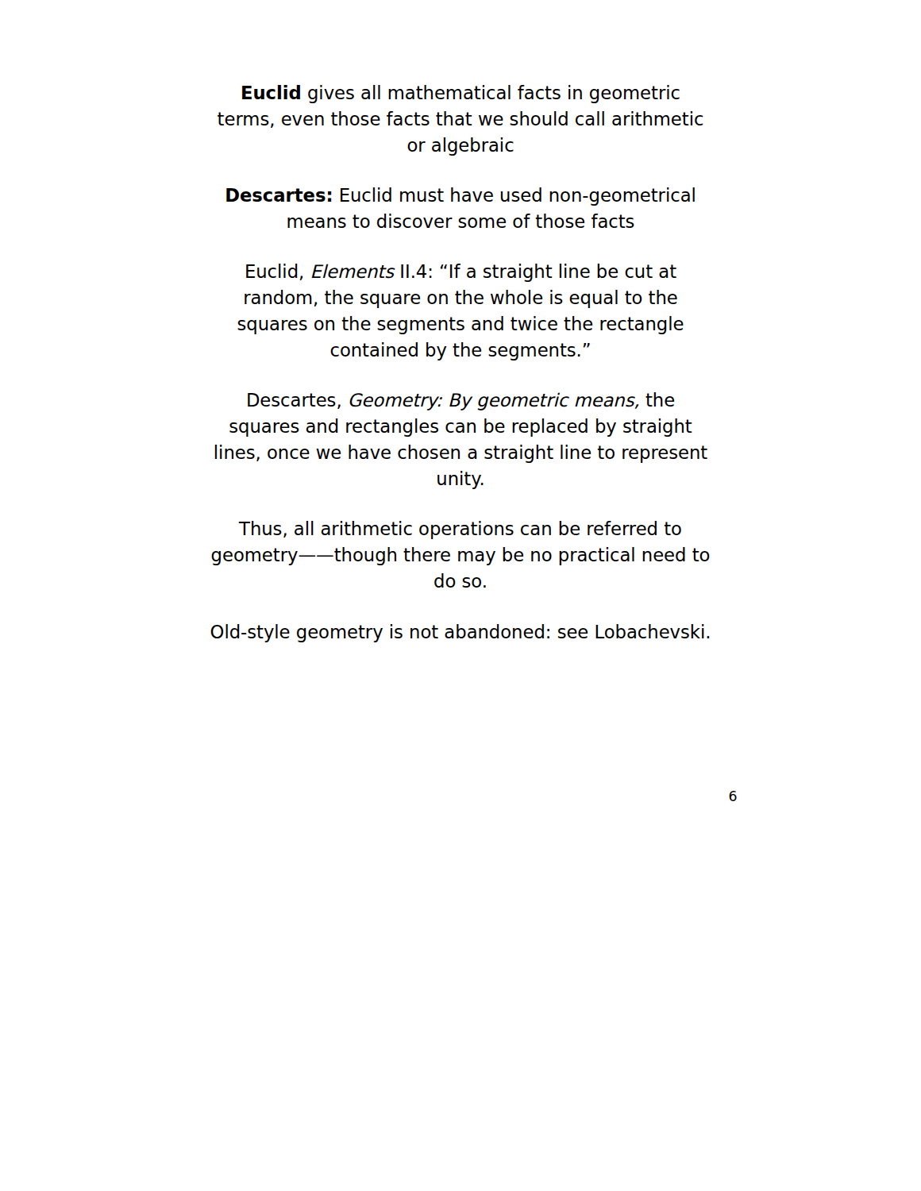Euclid gives all mathematical facts in geometric terms, even those facts that we should call arithmetic or algebraic
Descartes: Euclid must have used non-geometrical means to discover some of those facts
Euclid, Elements II.4: “If a straight line be cut at random, the square on the whole is equal to the squares on the segments and twice the rectangle contained by the segments.”
Descartes, Geometry: By geometric means, the squares and rectangles can be replaced by straight lines, once we have chosen a straight line to represent unity.
Thus, all arithmetic operations can be referred to geometry——though there may be no practical need to do so.
Old-style geometry is not abandoned: see Lobachevski.
6